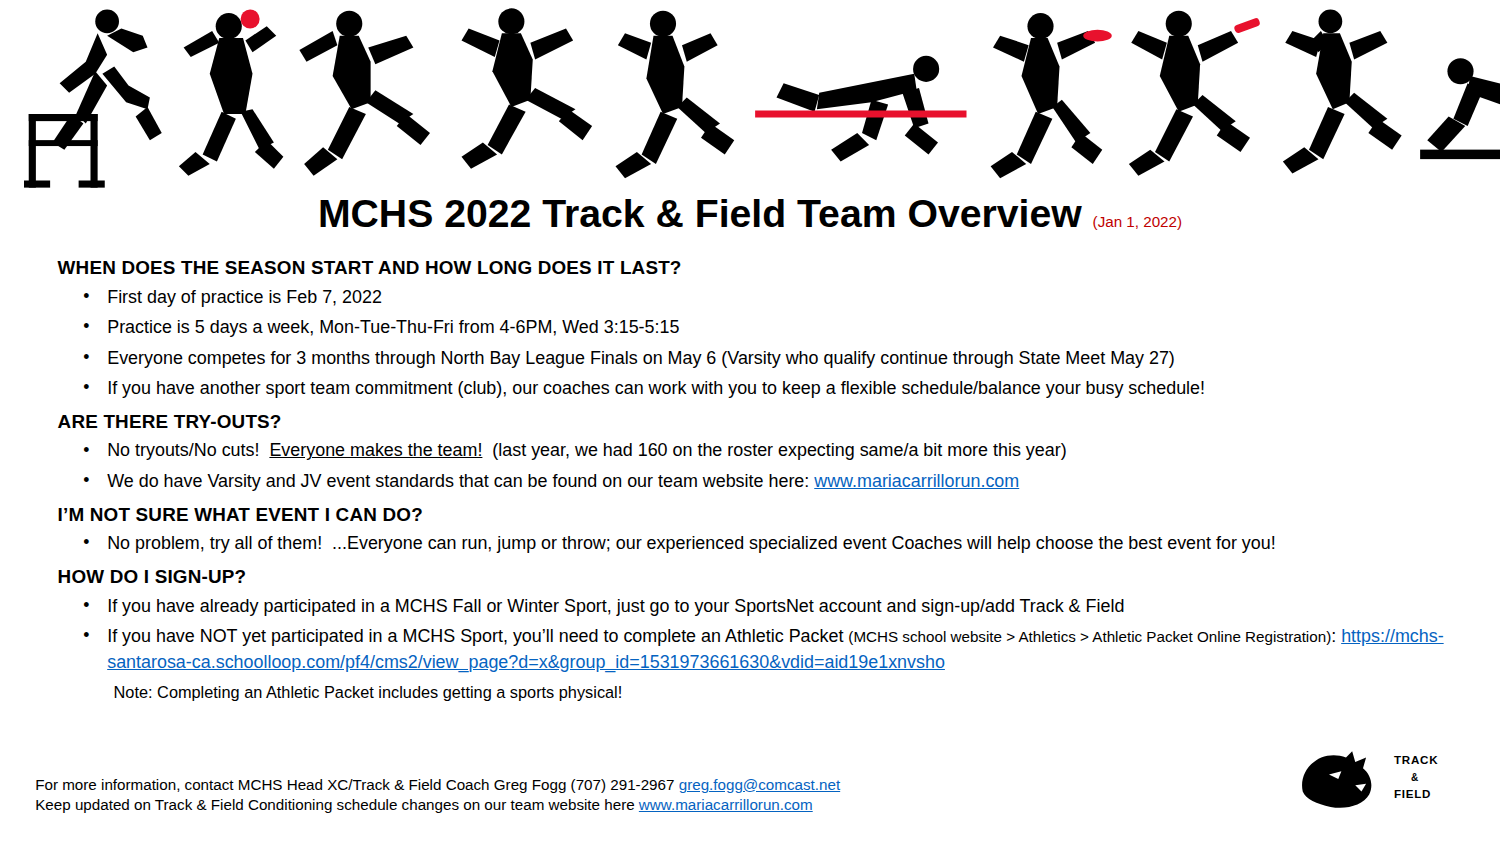MCHS 2022 Track & Field Team Overview (Jan 1, 2022)
WHEN DOES THE SEASON START AND HOW LONG DOES IT LAST?
First day of practice is Feb 7, 2022
Practice is 5 days a week, Mon-Tue-Thu-Fri from 4-6PM, Wed 3:15-5:15
Everyone competes for 3 months through North Bay League Finals on May 6 (Varsity who qualify continue through State Meet May 27)
If you have another sport team commitment (club), our coaches can work with you to keep a flexible schedule/balance your busy schedule!
ARE THERE TRY-OUTS?
No tryouts/No cuts! Everyone makes the team! (last year, we had 160 on the roster expecting same/a bit more this year)
We do have Varsity and JV event standards that can be found on our team website here: www.mariacarrillorun.com
I’M NOT SURE WHAT EVENT I CAN DO?
No problem, try all of them! ...Everyone can run, jump or throw; our experienced specialized event Coaches will help choose the best event for you!
HOW DO I SIGN-UP?
If you have already participated in a MCHS Fall or Winter Sport, just go to your SportsNet account and sign-up/add Track & Field
If you have NOT yet participated in a MCHS Sport, you’ll need to complete an Athletic Packet (MCHS school website > Athletics > Athletic Packet Online Registration): https://mchs-santarosa-ca.schoolloop.com/pf4/cms2/view_page?d=x&group_id=1531973661630&vdid=aid19e1xnvsho
Note: Completing an Athletic Packet includes getting a sports physical!
For more information, contact MCHS Head XC/Track & Field Coach Greg Fogg (707) 291-2967 greg.fogg@comcast.net
Keep updated on Track & Field Conditioning schedule changes on our team website here www.mariacarrillorun.com
TRACK & FIELD